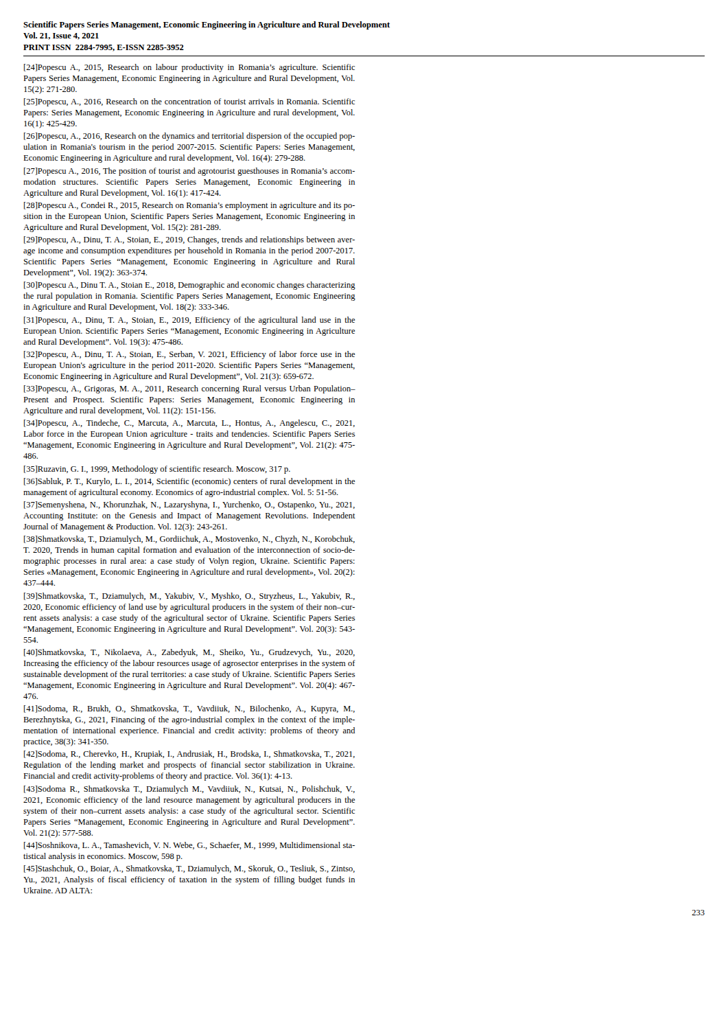Scientific Papers Series Management, Economic Engineering in Agriculture and Rural Development
Vol. 21, Issue 4, 2021
PRINT ISSN 2284-7995, E-ISSN 2285-3952
[24]Popescu A., 2015, Research on labour productivity in Romania’s agriculture. Scientific Papers Series Management, Economic Engineering in Agriculture and Rural Development, Vol. 15(2): 271-280.
[25]Popescu, A., 2016, Research on the concentration of tourist arrivals in Romania. Scientific Papers: Series Management, Economic Engineering in Agriculture and rural development, Vol. 16(1): 425-429.
[26]Popescu, A., 2016, Research on the dynamics and territorial dispersion of the occupied population in Romania's tourism in the period 2007-2015. Scientific Papers: Series Management, Economic Engineering in Agriculture and rural development, Vol. 16(4): 279-288.
[27]Popescu A., 2016, The position of tourist and agrotourist guesthouses in Romania’s accommodation structures. Scientific Papers Series Management, Economic Engineering in Agriculture and Rural Development, Vol. 16(1): 417-424.
[28]Popescu A., Condei R., 2015, Research on Romania’s employment in agriculture and its position in the European Union, Scientific Papers Series Management, Economic Engineering in Agriculture and Rural Development, Vol. 15(2): 281-289.
[29]Popescu, A., Dinu, T. A., Stoian, E., 2019, Changes, trends and relationships between average income and consumption expenditures per household in Romania in the period 2007-2017. Scientific Papers Series “Management, Economic Engineering in Agriculture and Rural Development”, Vol. 19(2): 363-374.
[30]Popescu A., Dinu T. A., Stoian E., 2018, Demographic and economic changes characterizing the rural population in Romania. Scientific Papers Series Management, Economic Engineering in Agriculture and Rural Development, Vol. 18(2): 333-346.
[31]Popescu, A., Dinu, T. A., Stoian, E., 2019, Efficiency of the agricultural land use in the European Union. Scientific Papers Series “Management, Economic Engineering in Agriculture and Rural Development”. Vol. 19(3): 475-486.
[32]Popescu, A., Dinu, T. A., Stoian, E., Serban, V. 2021, Efficiency of labor force use in the European Union's agriculture in the period 2011-2020. Scientific Papers Series “Management, Economic Engineering in Agriculture and Rural Development”, Vol. 21(3): 659-672.
[33]Popescu, A., Grigoras, M. A., 2011, Research concerning Rural versus Urban Population–Present and Prospect. Scientific Papers: Series Management, Economic Engineering in Agriculture and rural development, Vol. 11(2): 151-156.
[34]Popescu, A., Tindeche, C., Marcuta, A., Marcuta, L., Hontus, A., Angelescu, C., 2021, Labor force in the European Union agriculture - traits and tendencies. Scientific Papers Series “Management, Economic Engineering in Agriculture and Rural Development”, Vol. 21(2): 475-486.
[35]Ruzavin, G. I., 1999, Methodology of scientific research. Moscow, 317 p.
[36]Sabluk, P. T., Kurylo, L. I., 2014, Scientific (economic) centers of rural development in the management of agricultural economy. Economics of agro-industrial complex. Vol. 5: 51-56.
[37]Semenyshena, N., Khorunzhak, N., Lazaryshyna, I., Yurchenko, O., Ostapenko, Yu., 2021, Accounting Institute: on the Genesis and Impact of Management Revolutions. Independent Journal of Management & Production. Vol. 12(3): 243-261.
[38]Shmatkovska, T., Dziamulych, M., Gordiichuk, A., Mostovenko, N., Chyzh, N., Korobchuk, T. 2020, Trends in human capital formation and evaluation of the interconnection of socio-demographic processes in rural area: a case study of Volyn region, Ukraine. Scientific Papers: Series «Management, Economic Engineering in Agriculture and rural development», Vol. 20(2): 437–444.
[39]Shmatkovska, T., Dziamulych, M., Yakubiv, V., Myshko, O., Stryzheus, L., Yakubiv, R., 2020, Economic efficiency of land use by agricultural producers in the system of their non–current assets analysis: a case study of the agricultural sector of Ukraine. Scientific Papers Series “Management, Economic Engineering in Agriculture and Rural Development”. Vol. 20(3): 543-554.
[40]Shmatkovska, T., Nikolaeva, A., Zabedyuk, M., Sheiko, Yu., Grudzevych, Yu., 2020, Increasing the efficiency of the labour resources usage of agrosector enterprises in the system of sustainable development of the rural territories: a case study of Ukraine. Scientific Papers Series “Management, Economic Engineering in Agriculture and Rural Development”. Vol. 20(4): 467-476.
[41]Sodoma, R., Brukh, O., Shmatkovska, T., Vavdiiuk, N., Bilochenko, A., Kupyra, M., Berezhnytska, G., 2021, Financing of the agro-industrial complex in the context of the implementation of international experience. Financial and credit activity: problems of theory and practice, 38(3): 341-350.
[42]Sodoma, R., Cherevko, H., Krupiak, I., Andrusiak, H., Brodska, I., Shmatkovska, T., 2021, Regulation of the lending market and prospects of financial sector stabilization in Ukraine. Financial and credit activity-problems of theory and practice. Vol. 36(1): 4-13.
[43]Sodoma R., Shmatkovska T., Dziamulych M., Vavdiiuk, N., Kutsai, N., Polishchuk, V., 2021, Economic efficiency of the land resource management by agricultural producers in the system of their non–current assets analysis: a case study of the agricultural sector. Scientific Papers Series “Management, Economic Engineering in Agriculture and Rural Development”. Vol. 21(2): 577-588.
[44]Soshnikova, L. A., Tamashevich, V. N. Webe, G., Schaefer, M., 1999, Multidimensional statistical analysis in economics. Moscow, 598 p.
[45]Stashchuk, O., Boiar, A., Shmatkovska, T., Dziamulych, M., Skoruk, O., Tesliuk, S., Zintso, Yu., 2021, Analysis of fiscal efficiency of taxation in the system of filling budget funds in Ukraine. AD ALTA:
233